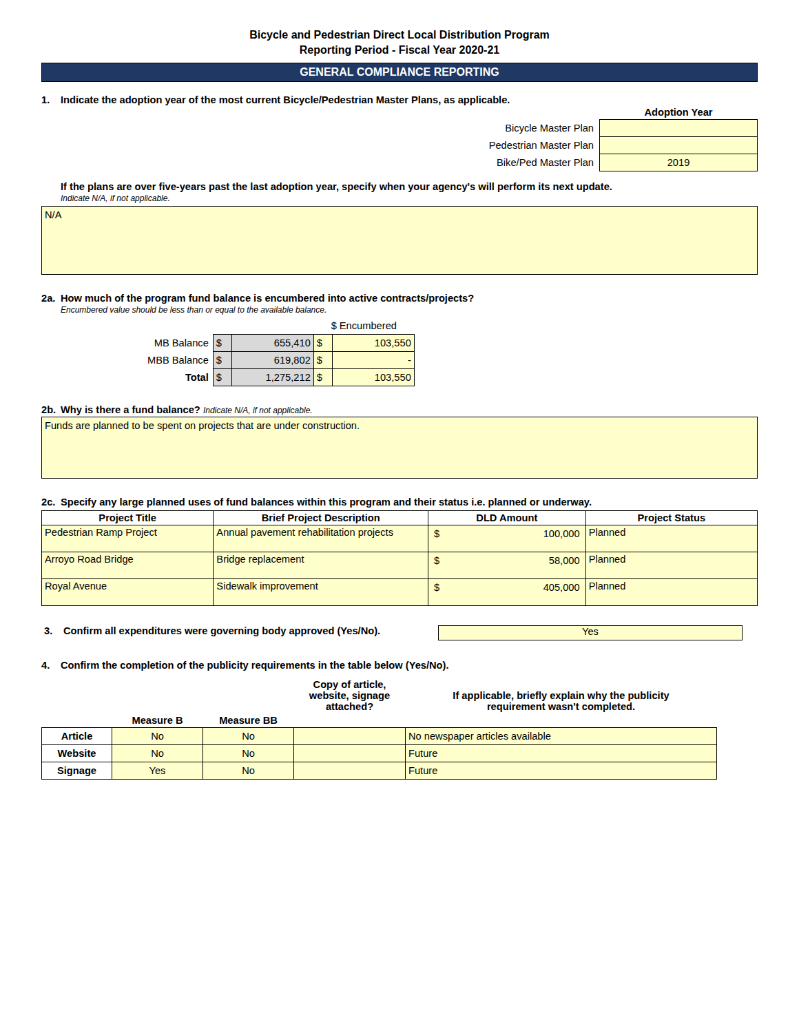Bicycle and Pedestrian Direct Local Distribution Program
Reporting Period - Fiscal Year 2020-21
GENERAL COMPLIANCE REPORTING
1. Indicate the adoption year of the most current Bicycle/Pedestrian Master Plans, as applicable.
| | Adoption Year |
| Bicycle Master Plan | |
| Pedestrian Master Plan | |
| Bike/Ped Master Plan | 2019 |
If the plans are over five-years past the last adoption year, specify when your agency's will perform its next update.
Indicate N/A, if not applicable.
| N/A |
2a. How much of the program fund balance is encumbered into active contracts/projects?
Encumbered value should be less than or equal to the available balance.
| | | $ Encumbered |
| MB Balance | $ | 655,410 | $ | 103,550 |
| MBB Balance | $ | 619,802 | $ | - |
| Total | $ | 1,275,212 | $ | 103,550 |
2b. Why is there a fund balance? Indicate N/A, if not applicable.
| Funds are planned to be spent on projects that are under construction. |
2c. Specify any large planned uses of fund balances within this program and their status i.e. planned or underway.
| Project Title | Brief Project Description | DLD Amount | Project Status |
| --- | --- | --- | --- |
| Pedestrian Ramp Project | Annual pavement rehabilitation projects | / $ / 100,000 / | Planned |
| Arroyo Road Bridge | Bridge replacement | / $ / 58,000 / | Planned |
| Royal Avenue | Sidewalk improvement | / $ / 405,000 / | Planned |
| 3. Confirm all expenditures were governing body approved (Yes/No). | Yes |
4. Confirm the completion of the publicity requirements in the table below (Yes/No).
| | | | Copy of article, website, signage attached? | If applicable, briefly explain why the publicity requirement wasn't completed. |
| --- | --- | --- | --- | --- |
| | Measure B | Measure BB | | |
| Article | No | No | | No newspaper articles available |
| Website | No | No | | Future |
| Signage | Yes | No | | Future |